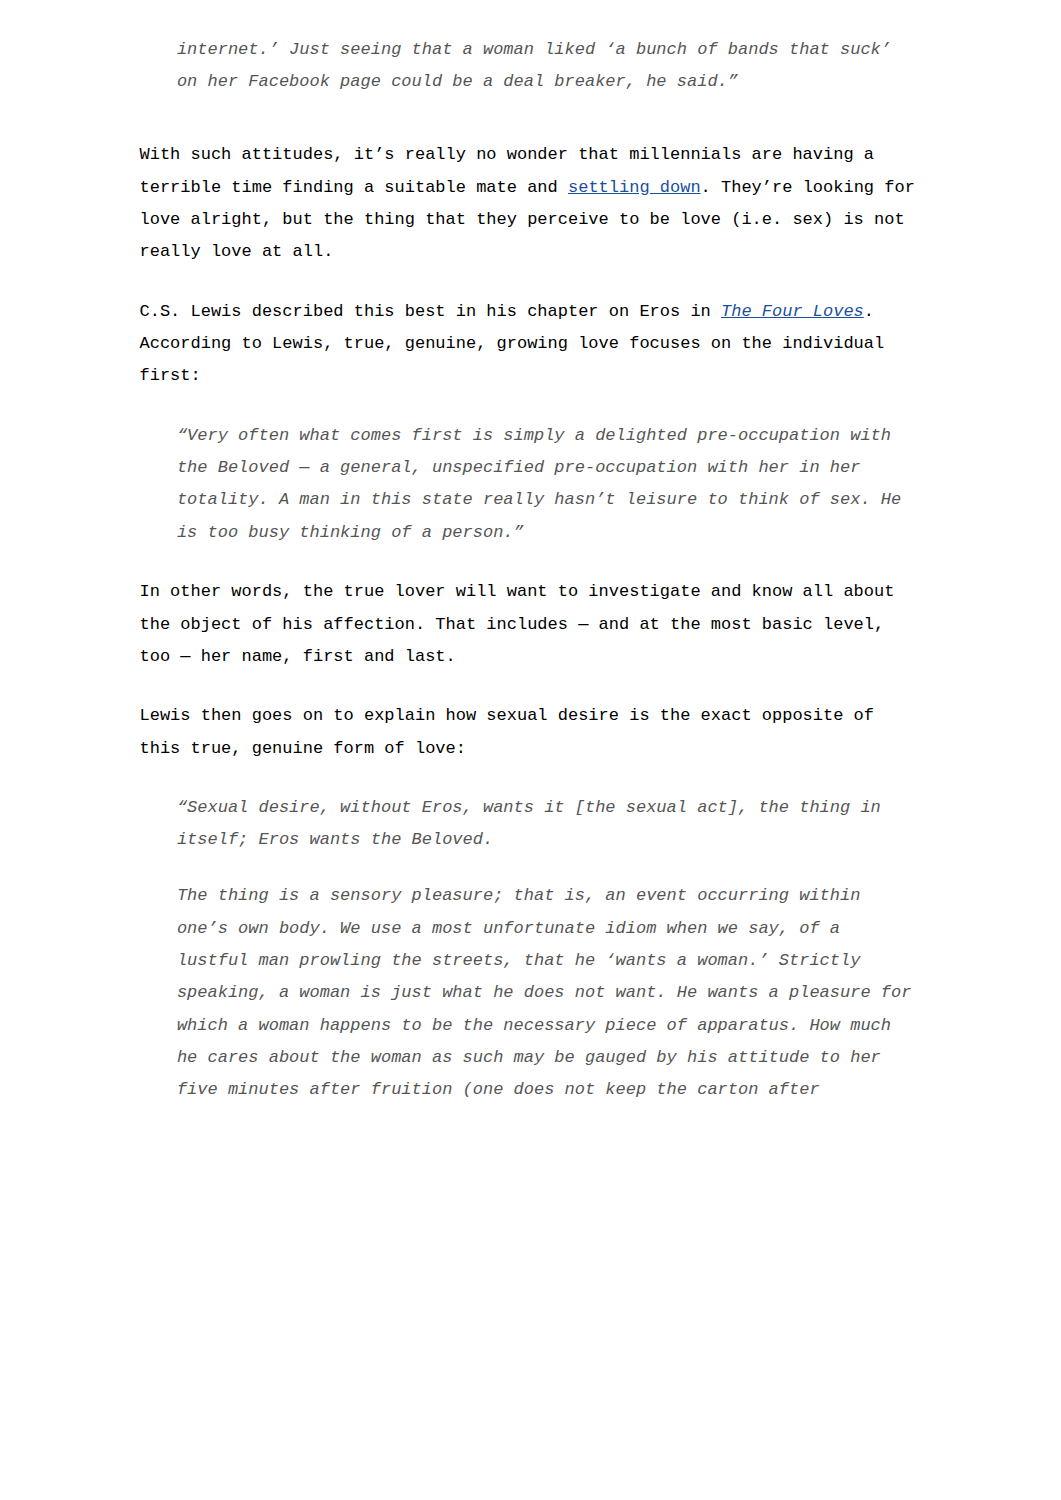internet.’ Just seeing that a woman liked ‘a bunch of bands that suck’ on her Facebook page could be a deal breaker, he said.”
With such attitudes, it’s really no wonder that millennials are having a terrible time finding a suitable mate and settling down. They’re looking for love alright, but the thing that they perceive to be love (i.e. sex) is not really love at all.
C.S. Lewis described this best in his chapter on Eros in The Four Loves. According to Lewis, true, genuine, growing love focuses on the individual first:
“Very often what comes first is simply a delighted pre-occupation with the Beloved — a general, unspecified pre-occupation with her in her totality. A man in this state really hasn’t leisure to think of sex. He is too busy thinking of a person.”
In other words, the true lover will want to investigate and know all about the object of his affection. That includes — and at the most basic level, too — her name, first and last.
Lewis then goes on to explain how sexual desire is the exact opposite of this true, genuine form of love:
“Sexual desire, without Eros, wants it [the sexual act], the thing in itself; Eros wants the Beloved.
The thing is a sensory pleasure; that is, an event occurring within one’s own body. We use a most unfortunate idiom when we say, of a lustful man prowling the streets, that he ‘wants a woman.’ Strictly speaking, a woman is just what he does not want. He wants a pleasure for which a woman happens to be the necessary piece of apparatus. How much he cares about the woman as such may be gauged by his attitude to her five minutes after fruition (one does not keep the carton after